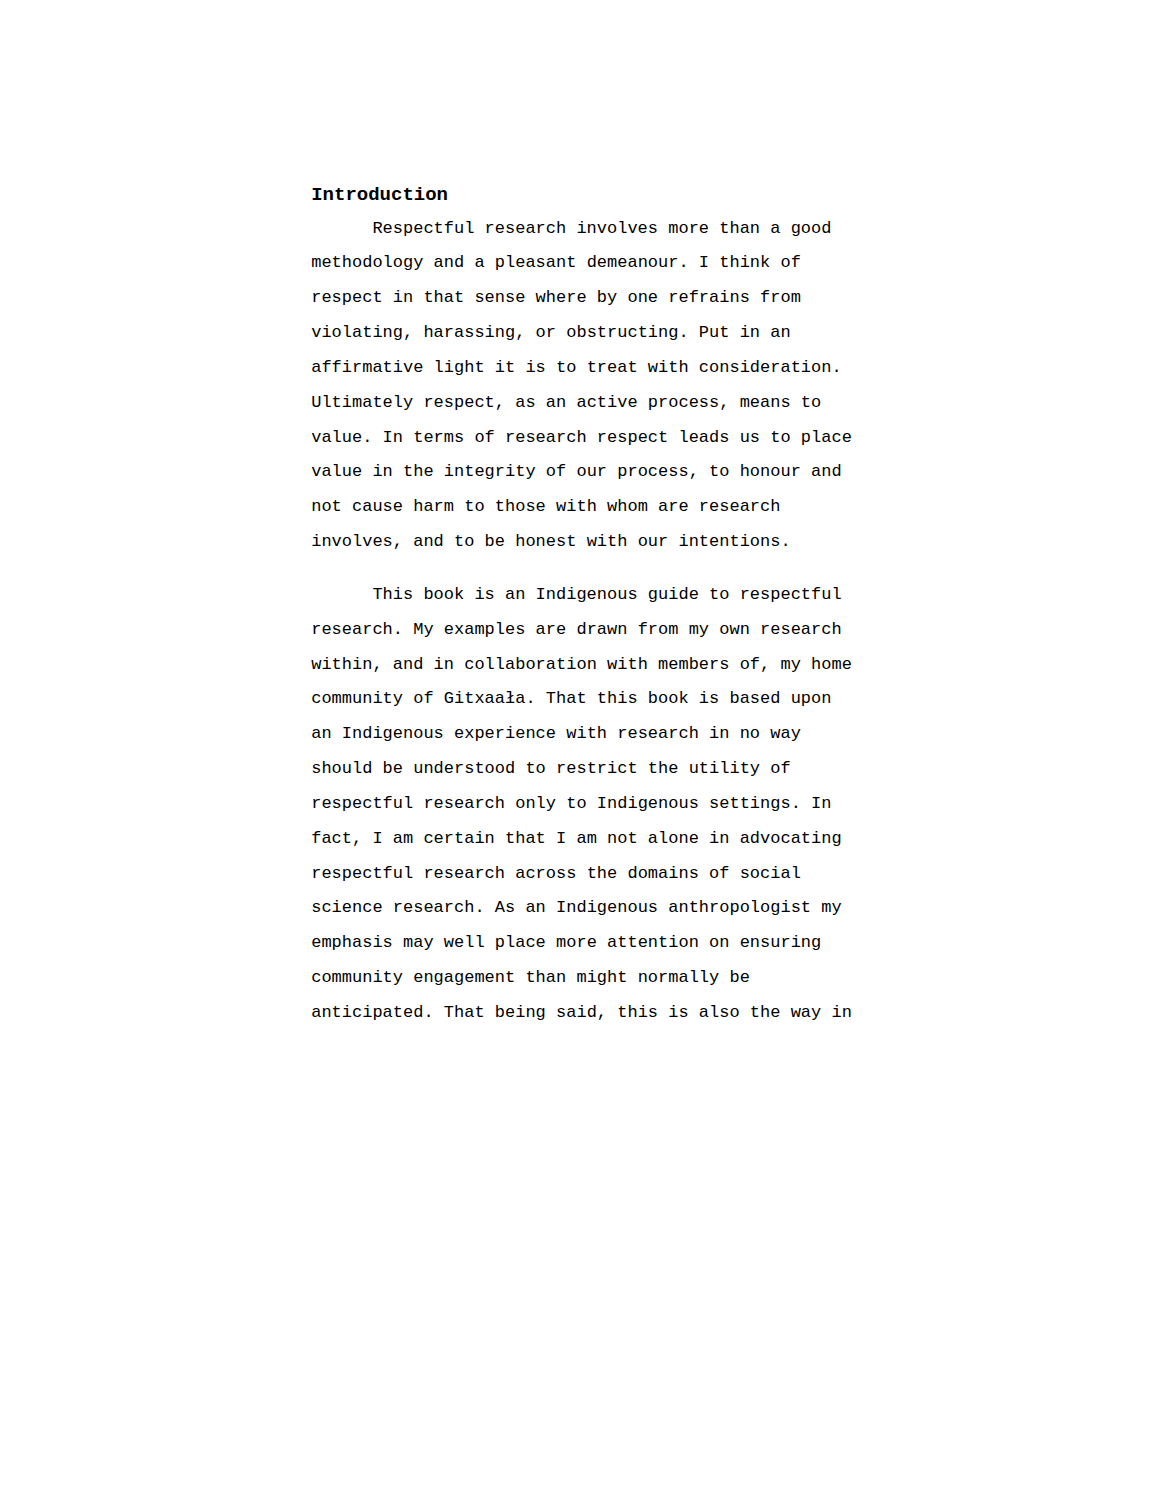Introduction
Respectful research involves more than a good methodology and a pleasant demeanour. I think of respect in that sense where by one refrains from violating, harassing, or obstructing. Put in an affirmative light it is to treat with consideration. Ultimately respect, as an active process, means to value. In terms of research respect leads us to place value in the integrity of our process, to honour and not cause harm to those with whom are research involves, and to be honest with our intentions.
This book is an Indigenous guide to respectful research. My examples are drawn from my own research within, and in collaboration with members of, my home community of Gitxaała. That this book is based upon an Indigenous experience with research in no way should be understood to restrict the utility of respectful research only to Indigenous settings. In fact, I am certain that I am not alone in advocating respectful research across the domains of social science research. As an Indigenous anthropologist my emphasis may well place more attention on ensuring community engagement than might normally be anticipated. That being said, this is also the way in